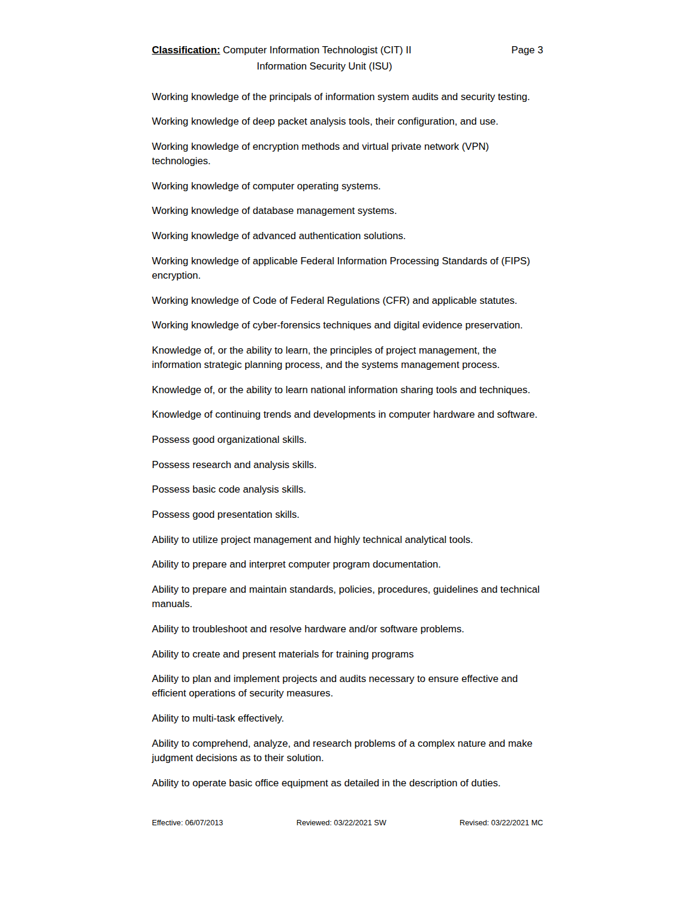Classification: Computer Information Technologist (CIT) II
Page 3
Information Security Unit (ISU)
Working knowledge of the principals of information system audits and security testing.
Working knowledge of deep packet analysis tools, their configuration, and use.
Working knowledge of encryption methods and virtual private network (VPN) technologies.
Working knowledge of computer operating systems.
Working knowledge of database management systems.
Working knowledge of advanced authentication solutions.
Working knowledge of applicable Federal Information Processing Standards of (FIPS) encryption.
Working knowledge of Code of Federal Regulations (CFR) and applicable statutes.
Working knowledge of cyber-forensics techniques and digital evidence preservation.
Knowledge of, or the ability to learn, the principles of project management, the information strategic planning process, and the systems management process.
Knowledge of, or the ability to learn national information sharing tools and techniques.
Knowledge of continuing trends and developments in computer hardware and software.
Possess good organizational skills.
Possess research and analysis skills.
Possess basic code analysis skills.
Possess good presentation skills.
Ability to utilize project management and highly technical analytical tools.
Ability to prepare and interpret computer program documentation.
Ability to prepare and maintain standards, policies, procedures, guidelines and technical manuals.
Ability to troubleshoot and resolve hardware and/or software problems.
Ability to create and present materials for training programs
Ability to plan and implement projects and audits necessary to ensure effective and efficient operations of security measures.
Ability to multi-task effectively.
Ability to comprehend, analyze, and research problems of a complex nature and make judgment decisions as to their solution.
Ability to operate basic office equipment as detailed in the description of duties.
Effective: 06/07/2013 Reviewed: 03/22/2021 SW Revised: 03/22/2021 MC